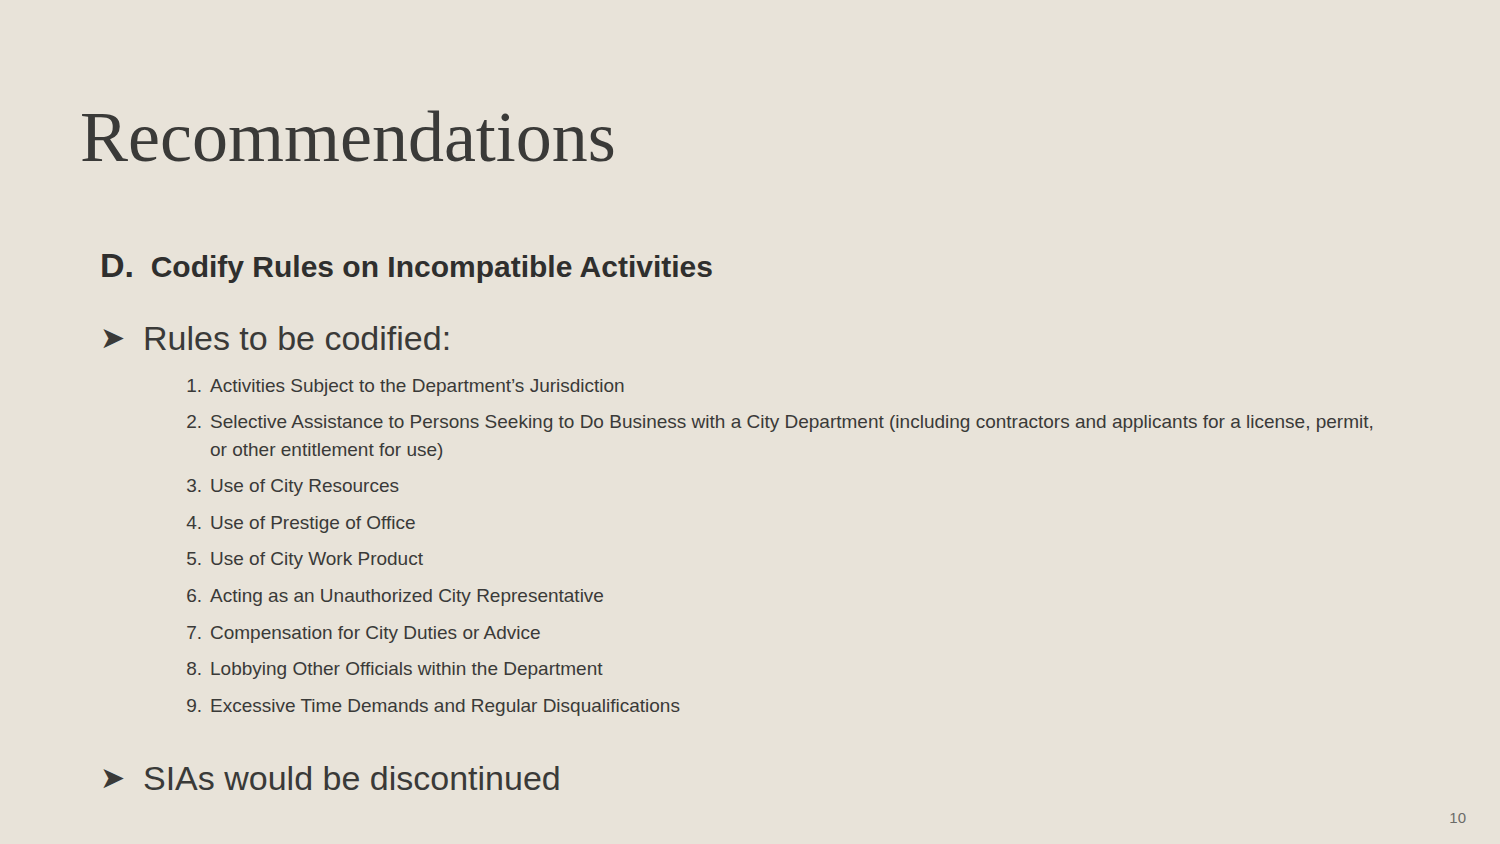Recommendations
D. Codify Rules on Incompatible Activities
➤ Rules to be codified:
Activities Subject to the Department’s Jurisdiction
Selective Assistance to Persons Seeking to Do Business with a City Department (including contractors and applicants for a license, permit, or other entitlement for use)
Use of City Resources
Use of Prestige of Office
Use of City Work Product
Acting as an Unauthorized City Representative
Compensation for City Duties or Advice
Lobbying Other Officials within the Department
Excessive Time Demands and Regular Disqualifications
➤ SIAs would be discontinued
10